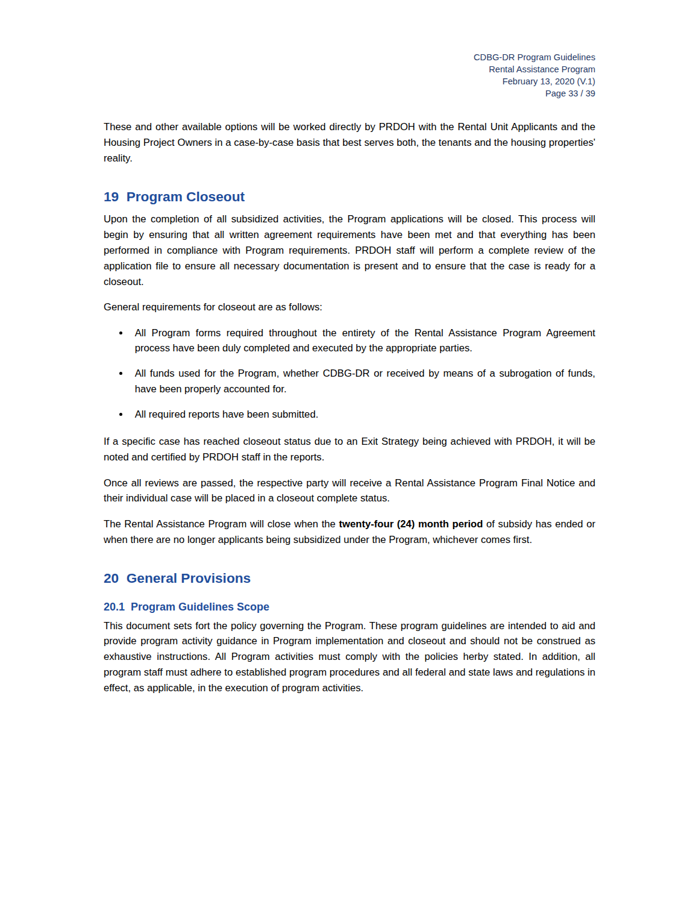CDBG-DR Program Guidelines
Rental Assistance Program
February 13, 2020 (V.1)
Page 33 / 39
These and other available options will be worked directly by PRDOH with the Rental Unit Applicants and the Housing Project Owners in a case-by-case basis that best serves both, the tenants and the housing properties' reality.
19 Program Closeout
Upon the completion of all subsidized activities, the Program applications will be closed. This process will begin by ensuring that all written agreement requirements have been met and that everything has been performed in compliance with Program requirements. PRDOH staff will perform a complete review of the application file to ensure all necessary documentation is present and to ensure that the case is ready for a closeout.
General requirements for closeout are as follows:
All Program forms required throughout the entirety of the Rental Assistance Program Agreement process have been duly completed and executed by the appropriate parties.
All funds used for the Program, whether CDBG-DR or received by means of a subrogation of funds, have been properly accounted for.
All required reports have been submitted.
If a specific case has reached closeout status due to an Exit Strategy being achieved with PRDOH, it will be noted and certified by PRDOH staff in the reports.
Once all reviews are passed, the respective party will receive a Rental Assistance Program Final Notice and their individual case will be placed in a closeout complete status.
The Rental Assistance Program will close when the twenty-four (24) month period of subsidy has ended or when there are no longer applicants being subsidized under the Program, whichever comes first.
20 General Provisions
20.1 Program Guidelines Scope
This document sets fort the policy governing the Program. These program guidelines are intended to aid and provide program activity guidance in Program implementation and closeout and should not be construed as exhaustive instructions. All Program activities must comply with the policies herby stated. In addition, all program staff must adhere to established program procedures and all federal and state laws and regulations in effect, as applicable, in the execution of program activities.